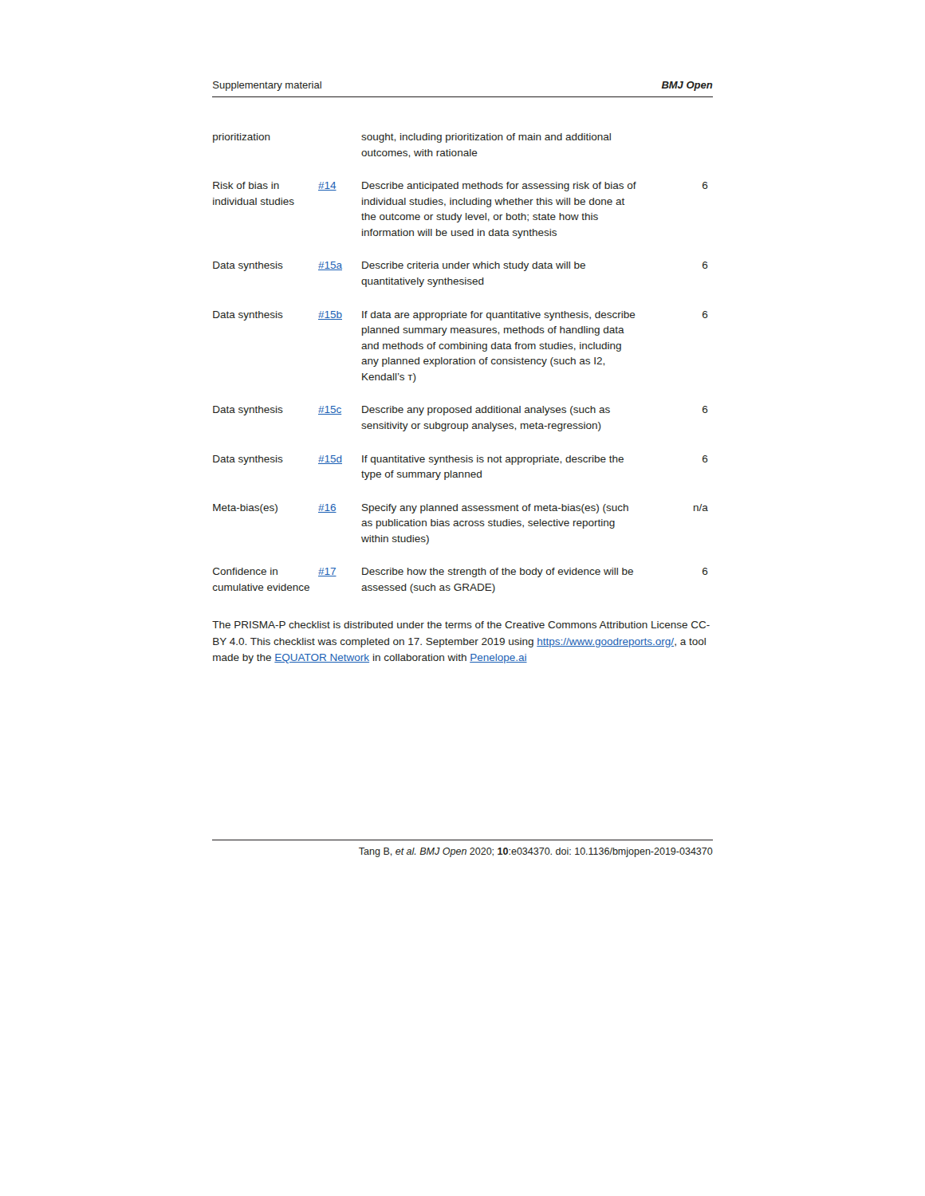Supplementary material BMJ Open
| prioritization | | sought, including prioritization of main and additional outcomes, with rationale | |
| Risk of bias in individual studies | #14 | Describe anticipated methods for assessing risk of bias of individual studies, including whether this will be done at the outcome or study level, or both; state how this information will be used in data synthesis | 6 |
| Data synthesis | #15a | Describe criteria under which study data will be quantitatively synthesised | 6 |
| Data synthesis | #15b | If data are appropriate for quantitative synthesis, describe planned summary measures, methods of handling data and methods of combining data from studies, including any planned exploration of consistency (such as I2, Kendall’s т) | 6 |
| Data synthesis | #15c | Describe any proposed additional analyses (such as sensitivity or subgroup analyses, meta-regression) | 6 |
| Data synthesis | #15d | If quantitative synthesis is not appropriate, describe the type of summary planned | 6 |
| Meta-bias(es) | #16 | Specify any planned assessment of meta-bias(es) (such as publication bias across studies, selective reporting within studies) | n/a |
| Confidence in cumulative evidence | #17 | Describe how the strength of the body of evidence will be assessed (such as GRADE) | 6 |
The PRISMA-P checklist is distributed under the terms of the Creative Commons Attribution License CC-BY 4.0. This checklist was completed on 17. September 2019 using https://www.goodreports.org/, a tool made by the EQUATOR Network in collaboration with Penelope.ai
Tang B, et al. BMJ Open 2020; 10:e034370. doi: 10.1136/bmjopen-2019-034370